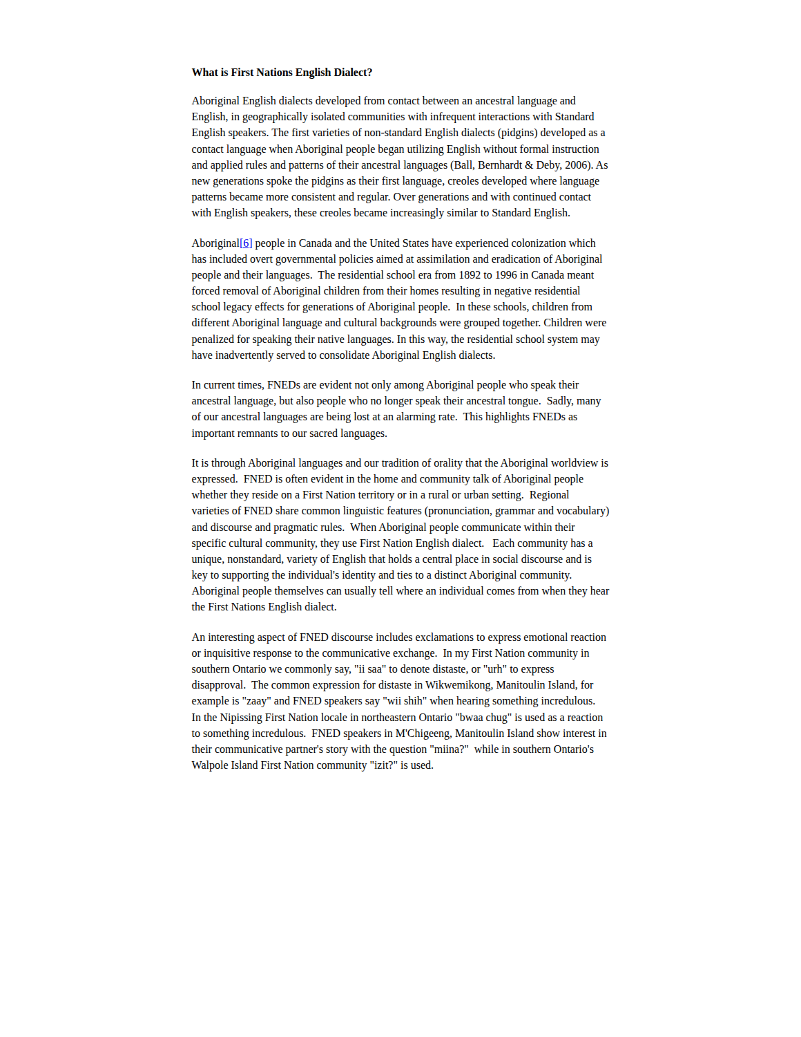What is First Nations English Dialect?
Aboriginal English dialects developed from contact between an ancestral language and English, in geographically isolated communities with infrequent interactions with Standard English speakers. The first varieties of non-standard English dialects (pidgins) developed as a contact language when Aboriginal people began utilizing English without formal instruction and applied rules and patterns of their ancestral languages (Ball, Bernhardt & Deby, 2006). As new generations spoke the pidgins as their first language, creoles developed where language patterns became more consistent and regular. Over generations and with continued contact with English speakers, these creoles became increasingly similar to Standard English.
Aboriginal[6] people in Canada and the United States have experienced colonization which has included overt governmental policies aimed at assimilation and eradication of Aboriginal people and their languages. The residential school era from 1892 to 1996 in Canada meant forced removal of Aboriginal children from their homes resulting in negative residential school legacy effects for generations of Aboriginal people. In these schools, children from different Aboriginal language and cultural backgrounds were grouped together. Children were penalized for speaking their native languages. In this way, the residential school system may have inadvertently served to consolidate Aboriginal English dialects.
In current times, FNEDs are evident not only among Aboriginal people who speak their ancestral language, but also people who no longer speak their ancestral tongue. Sadly, many of our ancestral languages are being lost at an alarming rate. This highlights FNEDs as important remnants to our sacred languages.
It is through Aboriginal languages and our tradition of orality that the Aboriginal worldview is expressed. FNED is often evident in the home and community talk of Aboriginal people whether they reside on a First Nation territory or in a rural or urban setting. Regional varieties of FNED share common linguistic features (pronunciation, grammar and vocabulary) and discourse and pragmatic rules. When Aboriginal people communicate within their specific cultural community, they use First Nation English dialect. Each community has a unique, nonstandard, variety of English that holds a central place in social discourse and is key to supporting the individual's identity and ties to a distinct Aboriginal community. Aboriginal people themselves can usually tell where an individual comes from when they hear the First Nations English dialect.
An interesting aspect of FNED discourse includes exclamations to express emotional reaction or inquisitive response to the communicative exchange. In my First Nation community in southern Ontario we commonly say, "ii saa" to denote distaste, or "urh" to express disapproval. The common expression for distaste in Wikwemikong, Manitoulin Island, for example is "zaay" and FNED speakers say "wii shih" when hearing something incredulous. In the Nipissing First Nation locale in northeastern Ontario "bwaa chug" is used as a reaction to something incredulous. FNED speakers in M'Chigeeng, Manitoulin Island show interest in their communicative partner's story with the question "miina?" while in southern Ontario's Walpole Island First Nation community "izit?" is used.